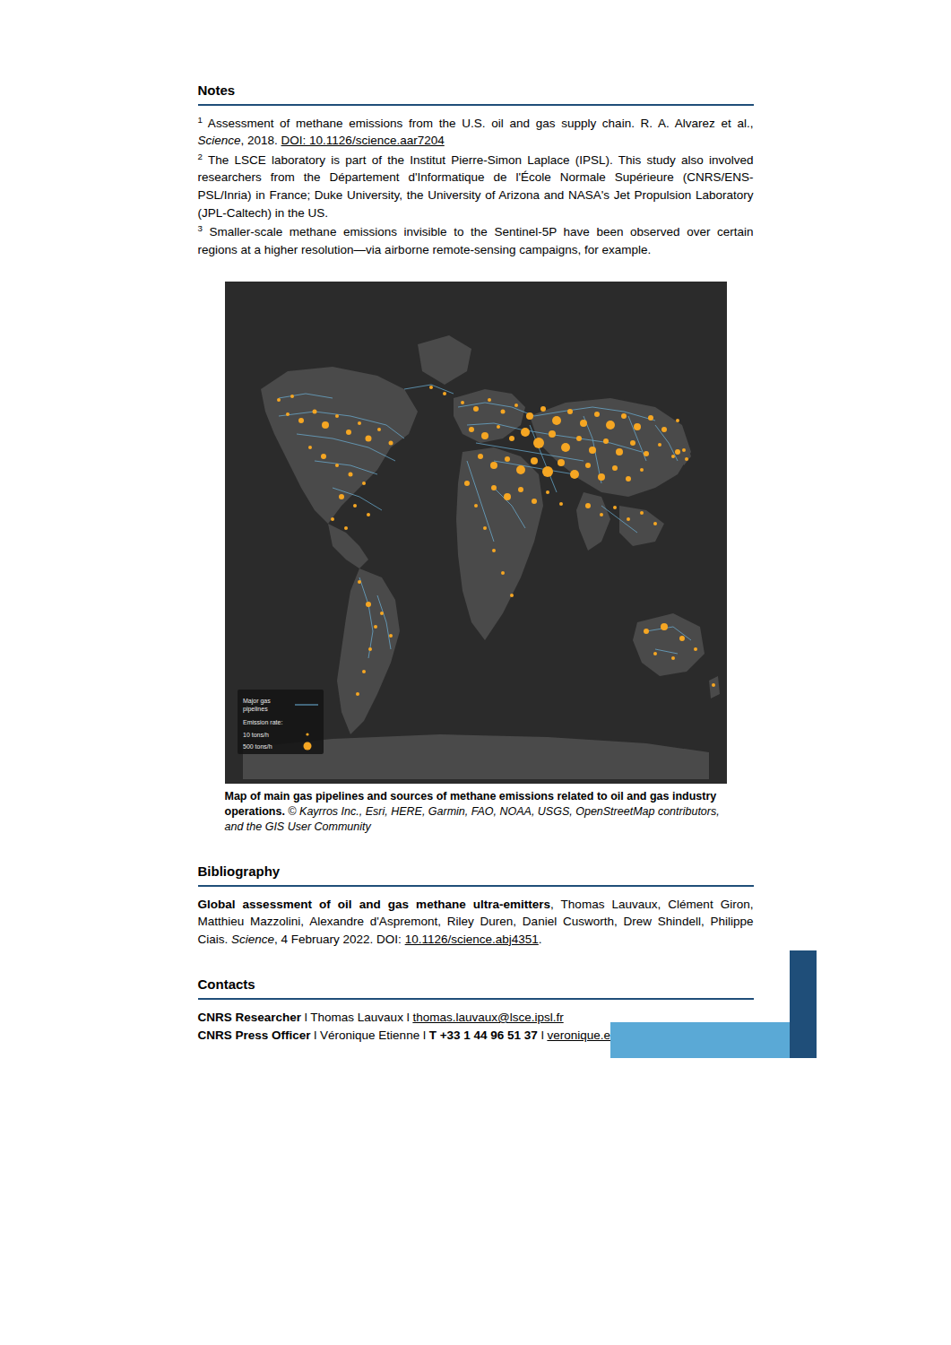Notes
1 Assessment of methane emissions from the U.S. oil and gas supply chain. R. A. Alvarez et al., Science, 2018. DOI: 10.1126/science.aar7204
2 The LSCE laboratory is part of the Institut Pierre-Simon Laplace (IPSL). This study also involved researchers from the Département d'Informatique de l'École Normale Supérieure (CNRS/ENS-PSL/Inria) in France; Duke University, the University of Arizona and NASA's Jet Propulsion Laboratory (JPL-Caltech) in the US.
3 Smaller-scale methane emissions invisible to the Sentinel-5P have been observed over certain regions at a higher resolution—via airborne remote-sensing campaigns, for example.
Major gas pipelines Emission rate: 10 tons/h 500 tons/h
Map of main gas pipelines and sources of methane emissions related to oil and gas industry operations. © Kayrros Inc., Esri, HERE, Garmin, FAO, NOAA, USGS, OpenStreetMap contributors, and the GIS User Community
Bibliography
Global assessment of oil and gas methane ultra-emitters, Thomas Lauvaux, Clément Giron, Matthieu Mazzolini, Alexandre d'Aspremont, Riley Duren, Daniel Cusworth, Drew Shindell, Philippe Ciais. Science, 4 February 2022. DOI: 10.1126/science.abj4351.
Contacts
CNRS Researcher l Thomas Lauvaux l thomas.lauvaux@lsce.ipsl.fr
CNRS Press Officer l Véronique Etienne l T +33 1 44 96 51 37 l veronique.etienne@cnrs.fr